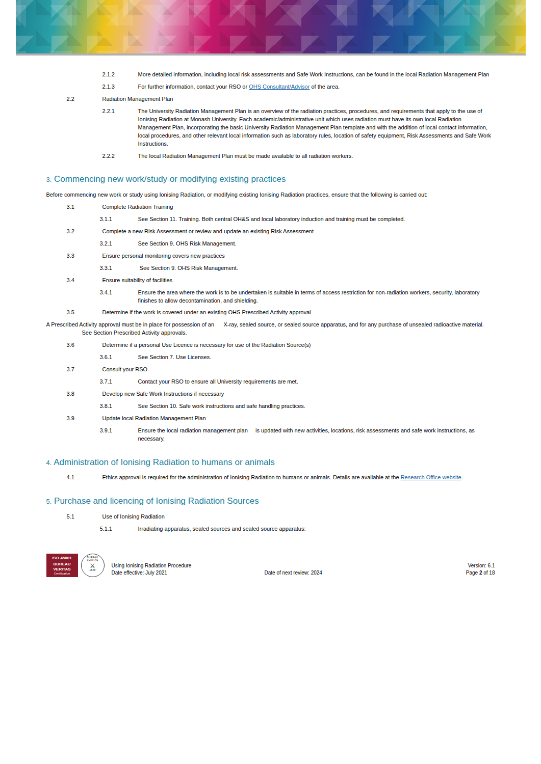2.1.2 More detailed information, including local risk assessments and Safe Work Instructions, can be found in the local Radiation Management Plan
2.1.3 For further information, contact your RSO or OHS Consultant/Advisor of the area.
2.2 Radiation Management Plan
2.2.1 The University Radiation Management Plan is an overview of the radiation practices, procedures, and requirements that apply to the use of Ionising Radiation at Monash University. Each academic/administrative unit which uses radiation must have its own local Radiation Management Plan, incorporating the basic University Radiation Management Plan template and with the addition of local contact information, local procedures, and other relevant local information such as laboratory rules, location of safety equipment, Risk Assessments and Safe Work Instructions.
2.2.2 The local Radiation Management Plan must be made available to all radiation workers.
3. Commencing new work/study or modifying existing practices
Before commencing new work or study using Ionising Radiation, or modifying existing Ionising Radiation practices, ensure that the following is carried out:
3.1 Complete Radiation Training
3.1.1 See Section 11. Training. Both central OH&S and local laboratory induction and training must be completed.
3.2 Complete a new Risk Assessment or review and update an existing Risk Assessment
3.2.1 See Section 9. OHS Risk Management.
3.3 Ensure personal monitoring covers new practices
3.3.1 See Section 9. OHS Risk Management.
3.4 Ensure suitability of facilities
3.4.1 Ensure the area where the work is to be undertaken is suitable in terms of access restriction for non-radiation workers, security, laboratory finishes to allow decontamination, and shielding.
3.5 Determine if the work is covered under an existing OHS Prescribed Activity approval
A Prescribed Activity approval must be in place for possession of an X-ray, sealed source, or sealed source apparatus, and for any purchase of unsealed radioactive material. See Section Prescribed Activity approvals.
3.6 Determine if a personal Use Licence is necessary for use of the Radiation Source(s)
3.6.1 See Section 7. Use Licenses.
3.7 Consult your RSO
3.7.1 Contact your RSO to ensure all University requirements are met.
3.8 Develop new Safe Work Instructions if necessary
3.8.1 See Section 10. Safe work instructions and safe handling practices.
3.9 Update local Radiation Management Plan
3.9.1 Ensure the local radiation management plan is updated with new activities, locations, risk assessments and safe work instructions, as necessary.
4. Administration of Ionising Radiation to humans or animals
4.1 Ethics approval is required for the administration of Ionising Radiation to humans or animals. Details are available at the Research Office website.
5. Purchase and licencing of Ionising Radiation Sources
5.1 Use of Ionising Radiation
5.1.1 Irradiating apparatus, sealed sources and sealed source apparatus:
ISO 45001
BUREAU VERITAS
Certification
BUREAU VERITAS
⚔
1828
Using Ionising Radiation Procedure Version: 6.1
Date effective: July 2021 Date of next review: 2024 Page 2 of 18